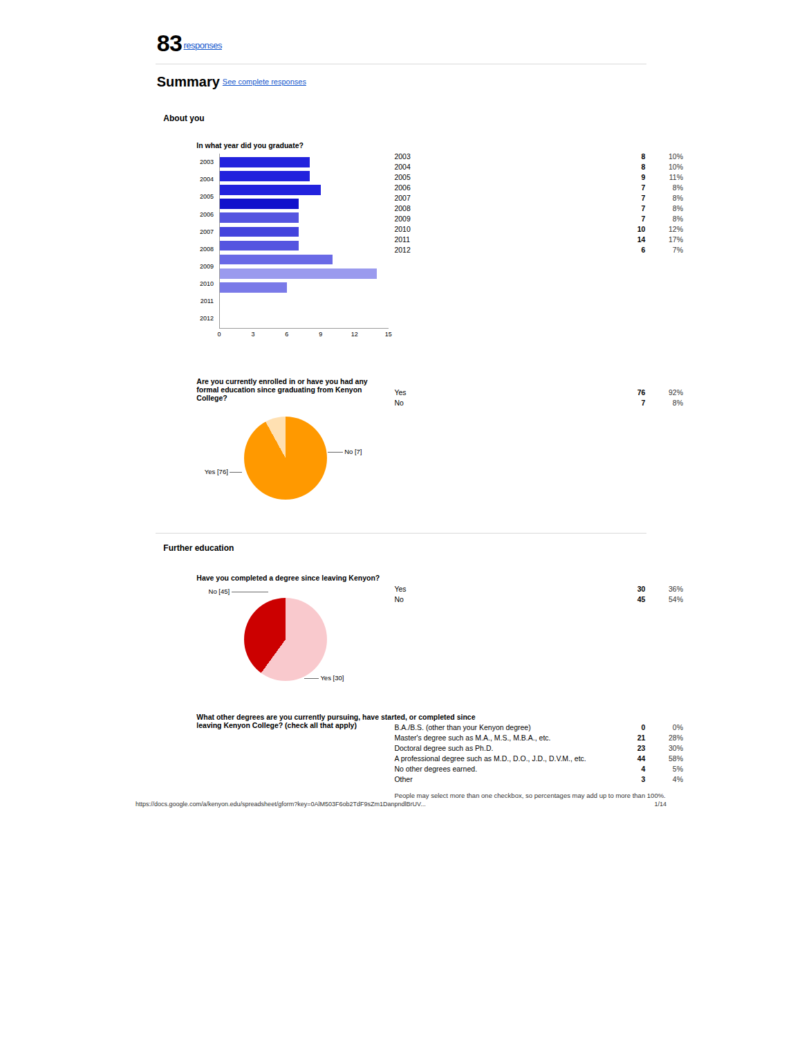83responses
SummarySee complete responses
About you
In what year did you graduate?
2003
2004
2005
2006
2007
2008
2009
2010
2011
2012
0 3 6 9 12 15
| 2003 | 8 | 10% |
| 2004 | 8 | 10% |
| 2005 | 9 | 11% |
| 2006 | 7 | 8% |
| 2007 | 7 | 8% |
| 2008 | 7 | 8% |
| 2009 | 7 | 8% |
| 2010 | 10 | 12% |
| 2011 | 14 | 17% |
| 2012 | 6 | 7% |
Are you currently enrolled in or have you had any formal education since graduating from Kenyon College?
No [7]
Yes [76]
| Yes | 76 | 92% |
| No | 7 | 8% |
Further education
Have you completed a degree since leaving Kenyon?
No [45]
Yes [30]
| Yes | 30 | 36% |
| No | 45 | 54% |
What other degrees are you currently pursuing, have started, or completed since leaving Kenyon College? (check all that apply)
| B.A./B.S. (other than your Kenyon degree) | 0 | 0% |
| Master's degree such as M.A., M.S., M.B.A., etc. | 21 | 28% |
| Doctoral degree such as Ph.D. | 23 | 30% |
| A professional degree such as M.D., D.O., J.D., D.V.M., etc. | 44 | 58% |
| No other degrees earned. | 4 | 5% |
| Other | 3 | 4% |
People may select more than one checkbox, so percentages may add up to more than 100%.
https://docs.google.com/a/kenyon.edu/spreadsheet/gform?key=0AlM503F6ob2TdF9sZm1DanpndlBrUV...
1/14